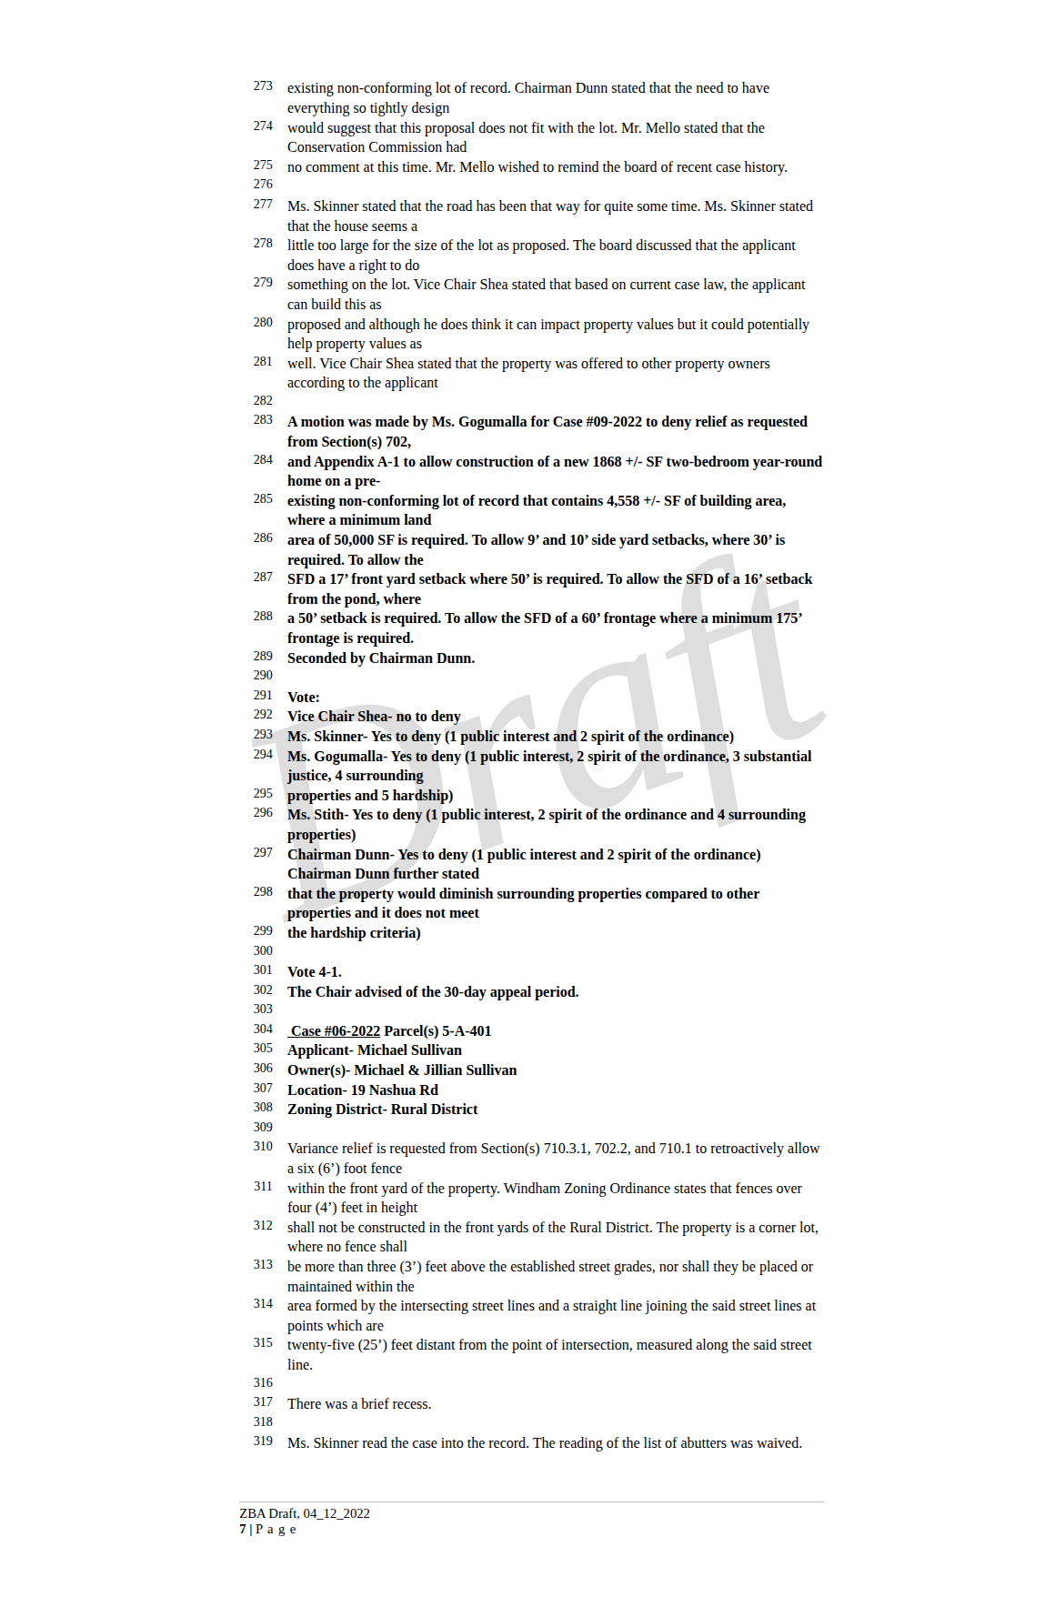Draft
existing non-conforming lot of record. Chairman Dunn stated that the need to have everything so tightly design
would suggest that this proposal does not fit with the lot. Mr. Mello stated that the Conservation Commission had
no comment at this time. Mr. Mello wished to remind the board of recent case history.
Ms. Skinner stated that the road has been that way for quite some time. Ms. Skinner stated that the house seems a
little too large for the size of the lot as proposed. The board discussed that the applicant does have a right to do
something on the lot. Vice Chair Shea stated that based on current case law, the applicant can build this as
proposed and although he does think it can impact property values but it could potentially help property values as
well. Vice Chair Shea stated that the property was offered to other property owners according to the applicant
A motion was made by Ms. Gogumalla for Case #09-2022 to deny relief as requested from Section(s) 702,
and Appendix A-1 to allow construction of a new 1868 +/- SF two-bedroom year-round home on a pre-
existing non-conforming lot of record that contains 4,558 +/- SF of building area, where a minimum land
area of 50,000 SF is required. To allow 9’ and 10’ side yard setbacks, where 30’ is required. To allow the
SFD a 17’ front yard setback where 50’ is required. To allow the SFD of a 16’ setback from the pond, where
a 50’ setback is required. To allow the SFD of a 60’ frontage where a minimum 175’ frontage is required.
Seconded by Chairman Dunn.
Vote:
Vice Chair Shea- no to deny
Ms. Skinner- Yes to deny (1 public interest and 2 spirit of the ordinance)
Ms. Gogumalla- Yes to deny (1 public interest, 2 spirit of the ordinance, 3 substantial justice, 4 surrounding
properties and 5 hardship)
Ms. Stith- Yes to deny (1 public interest, 2 spirit of the ordinance and 4 surrounding properties)
Chairman Dunn- Yes to deny (1 public interest and 2 spirit of the ordinance) Chairman Dunn further stated
that the property would diminish surrounding properties compared to other properties and it does not meet
the hardship criteria)
Vote 4-1.
The Chair advised of the 30-day appeal period.
Case #06-2022 Parcel(s) 5-A-401
Applicant- Michael Sullivan
Owner(s)- Michael & Jillian Sullivan
Location- 19 Nashua Rd
Zoning District- Rural District
Variance relief is requested from Section(s) 710.3.1, 702.2, and 710.1 to retroactively allow a six (6’) foot fence
within the front yard of the property. Windham Zoning Ordinance states that fences over four (4’) feet in height
shall not be constructed in the front yards of the Rural District. The property is a corner lot, where no fence shall
be more than three (3’) feet above the established street grades, nor shall they be placed or maintained within the
area formed by the intersecting street lines and a straight line joining the said street lines at points which are
twenty-five (25’) feet distant from the point of intersection, measured along the said street line.
There was a brief recess.
Ms. Skinner read the case into the record. The reading of the list of abutters was waived.
ZBA Draft, 04_12_2022
7 | P a g e